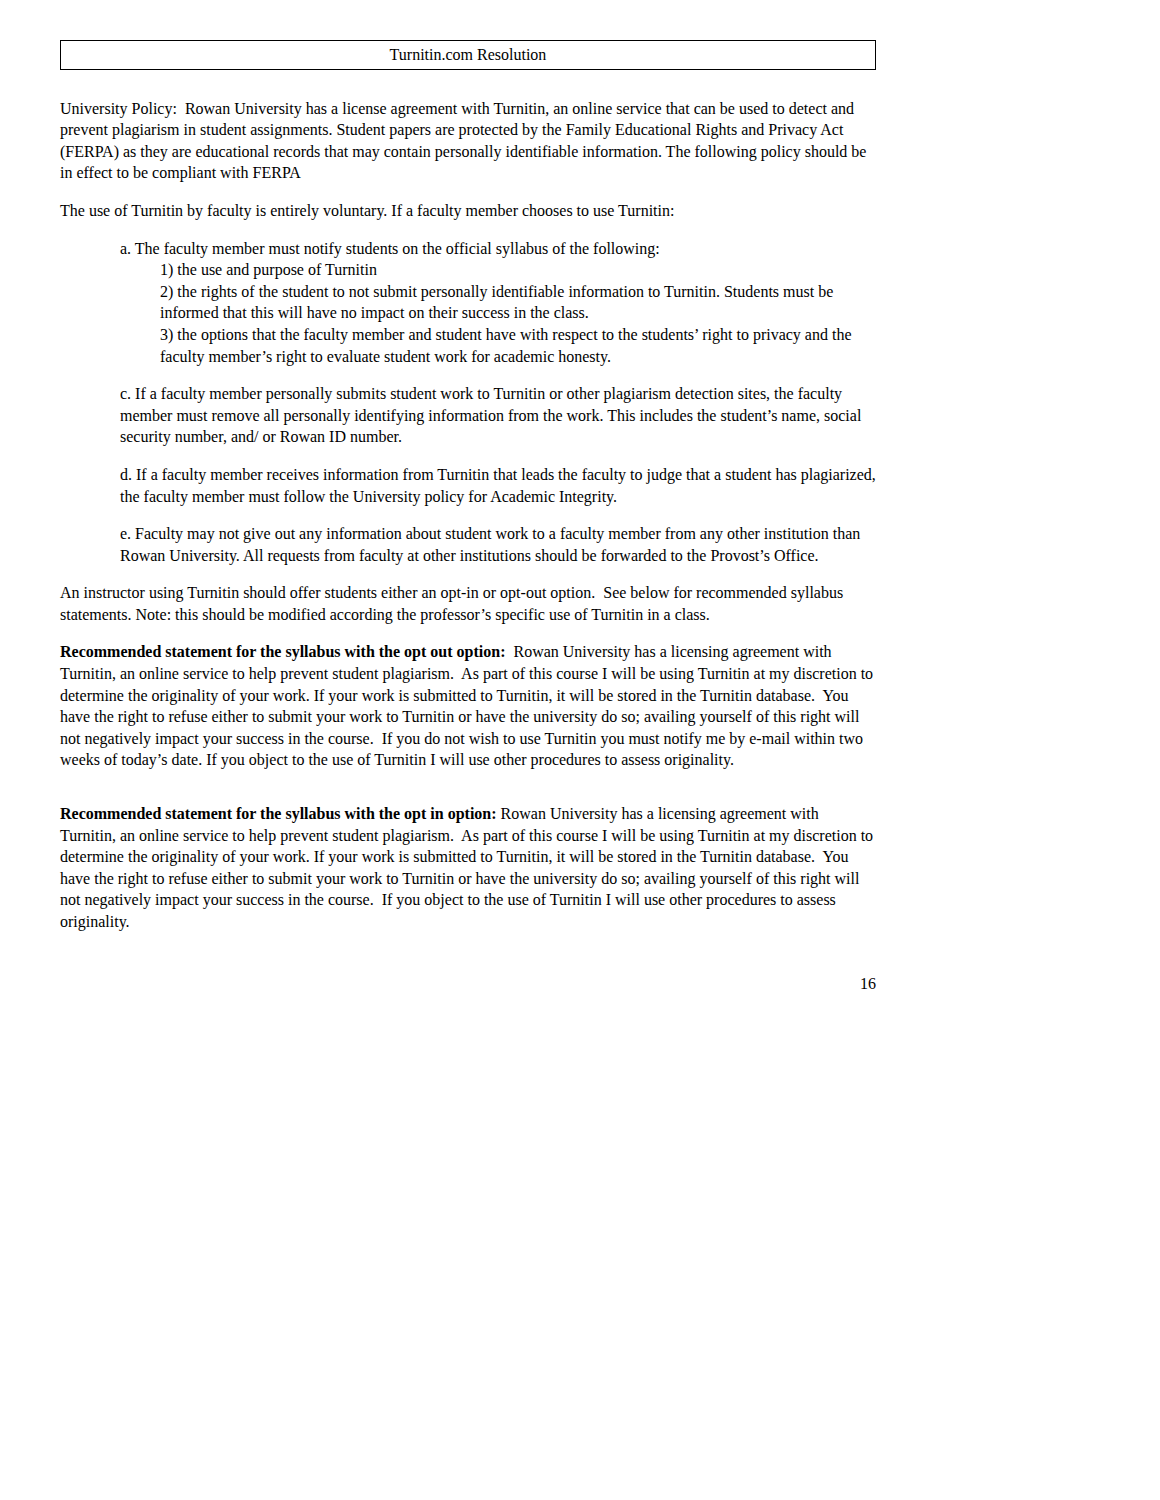Turnitin.com Resolution
University Policy: Rowan University has a license agreement with Turnitin, an online service that can be used to detect and prevent plagiarism in student assignments. Student papers are protected by the Family Educational Rights and Privacy Act (FERPA) as they are educational records that may contain personally identifiable information. The following policy should be in effect to be compliant with FERPA
The use of Turnitin by faculty is entirely voluntary. If a faculty member chooses to use Turnitin:
a. The faculty member must notify students on the official syllabus of the following:
1) the use and purpose of Turnitin
2) the rights of the student to not submit personally identifiable information to Turnitin. Students must be informed that this will have no impact on their success in the class.
3) the options that the faculty member and student have with respect to the students’ right to privacy and the faculty member’s right to evaluate student work for academic honesty.
c. If a faculty member personally submits student work to Turnitin or other plagiarism detection sites, the faculty member must remove all personally identifying information from the work. This includes the student’s name, social security number, and/ or Rowan ID number.
d. If a faculty member receives information from Turnitin that leads the faculty to judge that a student has plagiarized, the faculty member must follow the University policy for Academic Integrity.
e. Faculty may not give out any information about student work to a faculty member from any other institution than Rowan University. All requests from faculty at other institutions should be forwarded to the Provost’s Office.
An instructor using Turnitin should offer students either an opt-in or opt-out option. See below for recommended syllabus statements. Note: this should be modified according the professor’s specific use of Turnitin in a class.
Recommended statement for the syllabus with the opt out option: Rowan University has a licensing agreement with Turnitin, an online service to help prevent student plagiarism. As part of this course I will be using Turnitin at my discretion to determine the originality of your work. If your work is submitted to Turnitin, it will be stored in the Turnitin database. You have the right to refuse either to submit your work to Turnitin or have the university do so; availing yourself of this right will not negatively impact your success in the course. If you do not wish to use Turnitin you must notify me by e-mail within two weeks of today’s date. If you object to the use of Turnitin I will use other procedures to assess originality.
Recommended statement for the syllabus with the opt in option: Rowan University has a licensing agreement with Turnitin, an online service to help prevent student plagiarism. As part of this course I will be using Turnitin at my discretion to determine the originality of your work. If your work is submitted to Turnitin, it will be stored in the Turnitin database. You have the right to refuse either to submit your work to Turnitin or have the university do so; availing yourself of this right will not negatively impact your success in the course. If you object to the use of Turnitin I will use other procedures to assess originality.
16